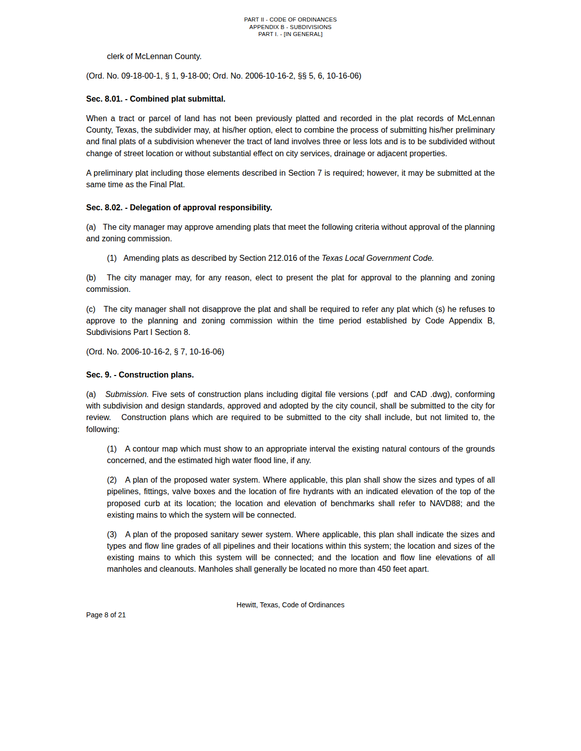PART II - CODE OF ORDINANCES
APPENDIX B - SUBDIVISIONS
PART I. - [IN GENERAL]
clerk of McLennan County.
(Ord. No. 09-18-00-1, § 1, 9-18-00; Ord. No. 2006-10-16-2, §§ 5, 6, 10-16-06)
Sec. 8.01. - Combined plat submittal.
When a tract or parcel of land has not been previously platted and recorded in the plat records of McLennan County, Texas, the subdivider may, at his/her option, elect to combine the process of submitting his/her preliminary and final plats of a subdivision whenever the tract of land involves three or less lots and is to be subdivided without change of street location or without substantial effect on city services, drainage or adjacent properties.
A preliminary plat including those elements described in Section 7 is required; however, it may be submitted at the same time as the Final Plat.
Sec. 8.02. - Delegation of approval responsibility.
(a) The city manager may approve amending plats that meet the following criteria without approval of the planning and zoning commission.
(1) Amending plats as described by Section 212.016 of the Texas Local Government Code.
(b) The city manager may, for any reason, elect to present the plat for approval to the planning and zoning commission.
(c) The city manager shall not disapprove the plat and shall be required to refer any plat which (s) he refuses to approve to the planning and zoning commission within the time period established by Code Appendix B, Subdivisions Part I Section 8.
(Ord. No. 2006-10-16-2, § 7, 10-16-06)
Sec. 9. - Construction plans.
(a) Submission. Five sets of construction plans including digital file versions (.pdf and CAD .dwg), conforming with subdivision and design standards, approved and adopted by the city council, shall be submitted to the city for review. Construction plans which are required to be submitted to the city shall include, but not limited to, the following:
(1) A contour map which must show to an appropriate interval the existing natural contours of the grounds concerned, and the estimated high water flood line, if any.
(2) A plan of the proposed water system. Where applicable, this plan shall show the sizes and types of all pipelines, fittings, valve boxes and the location of fire hydrants with an indicated elevation of the top of the proposed curb at its location; the location and elevation of benchmarks shall refer to NAVD88; and the existing mains to which the system will be connected.
(3) A plan of the proposed sanitary sewer system. Where applicable, this plan shall indicate the sizes and types and flow line grades of all pipelines and their locations within this system; the location and sizes of the existing mains to which this system will be connected; and the location and flow line elevations of all manholes and cleanouts. Manholes shall generally be located no more than 450 feet apart.
Hewitt, Texas, Code of Ordinances
Page 8 of 21